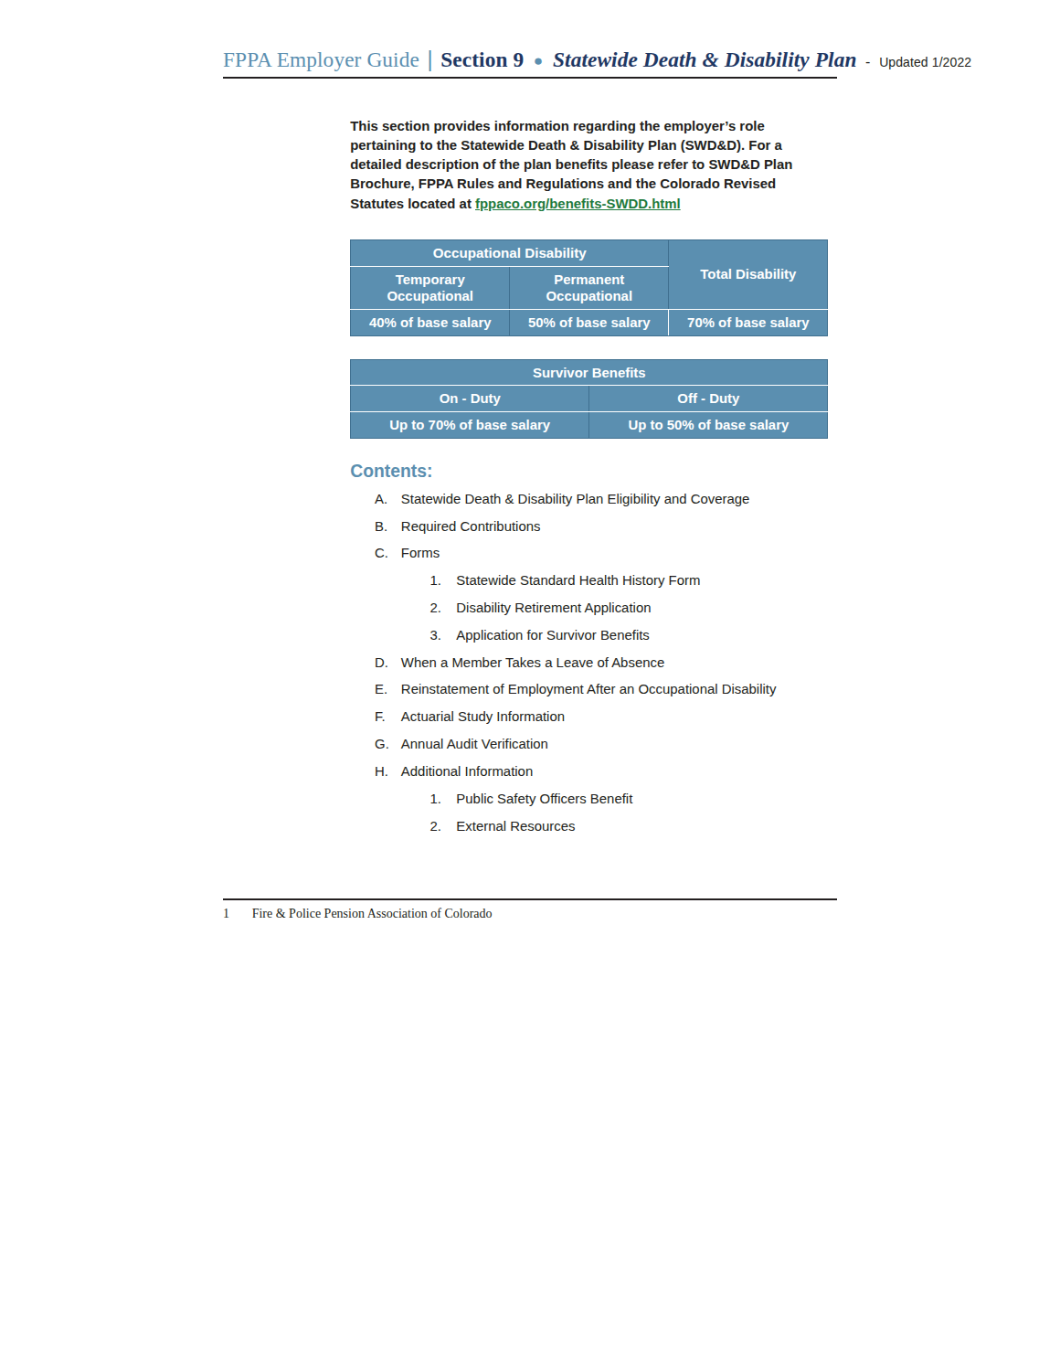FPPA Employer Guide | Section 9 ● Statewide Death & Disability Plan - Updated 1/2022
This section provides information regarding the employer’s role pertaining to the Statewide Death & Disability Plan (SWD&D). For a detailed description of the plan benefits please refer to SWD&D Plan Brochure, FPPA Rules and Regulations and the Colorado Revised Statutes located at fppaco.org/benefits-SWDD.html
| Occupational Disability | Total Disability |
| Temporary Occupational | Permanent Occupational |
| 40% of base salary | 50% of base salary | 70% of base salary |
| Survivor Benefits |
| On - Duty | Off - Duty |
| Up to 70% of base salary | Up to 50% of base salary |
Contents:
A. Statewide Death & Disability Plan Eligibility and Coverage
B. Required Contributions
C. Forms
1. Statewide Standard Health History Form
2. Disability Retirement Application
3. Application for Survivor Benefits
D. When a Member Takes a Leave of Absence
E. Reinstatement of Employment After an Occupational Disability
F. Actuarial Study Information
G. Annual Audit Verification
H. Additional Information
1. Public Safety Officers Benefit
2. External Resources
1 Fire & Police Pension Association of Colorado